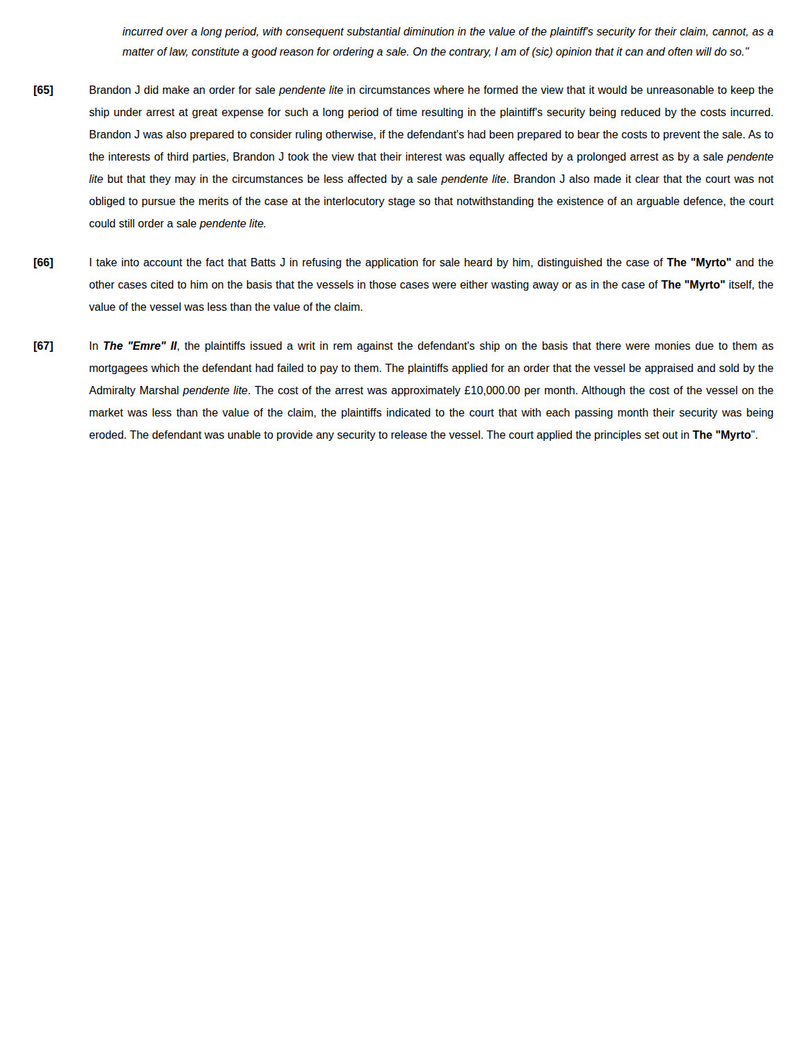incurred over a long period, with consequent substantial diminution in the value of the plaintiff's security for their claim, cannot, as a matter of law, constitute a good reason for ordering a sale. On the contrary, I am of (sic) opinion that it can and often will do so."
[65]
Brandon J did make an order for sale pendente lite in circumstances where he formed the view that it would be unreasonable to keep the ship under arrest at great expense for such a long period of time resulting in the plaintiff's security being reduced by the costs incurred. Brandon J was also prepared to consider ruling otherwise, if the defendant's had been prepared to bear the costs to prevent the sale. As to the interests of third parties, Brandon J took the view that their interest was equally affected by a prolonged arrest as by a sale pendente lite but that they may in the circumstances be less affected by a sale pendente lite. Brandon J also made it clear that the court was not obliged to pursue the merits of the case at the interlocutory stage so that notwithstanding the existence of an arguable defence, the court could still order a sale pendente lite.
[66]
I take into account the fact that Batts J in refusing the application for sale heard by him, distinguished the case of The "Myrto" and the other cases cited to him on the basis that the vessels in those cases were either wasting away or as in the case of The "Myrto" itself, the value of the vessel was less than the value of the claim.
[67]
In The "Emre" II, the plaintiffs issued a writ in rem against the defendant's ship on the basis that there were monies due to them as mortgagees which the defendant had failed to pay to them. The plaintiffs applied for an order that the vessel be appraised and sold by the Admiralty Marshal pendente lite. The cost of the arrest was approximately £10,000.00 per month. Although the cost of the vessel on the market was less than the value of the claim, the plaintiffs indicated to the court that with each passing month their security was being eroded. The defendant was unable to provide any security to release the vessel. The court applied the principles set out in The "Myrto".